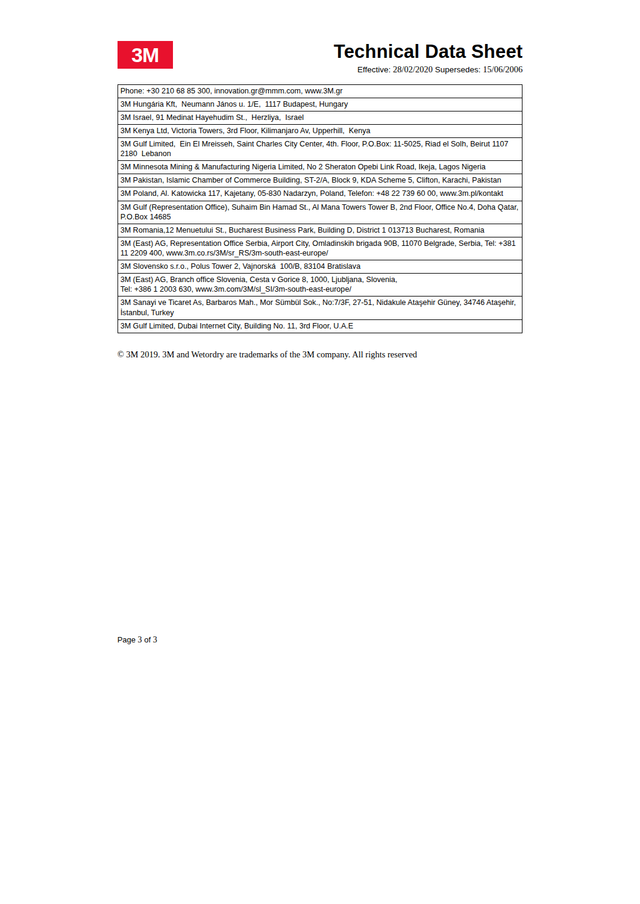3M
Technical Data Sheet
Effective: 28/02/2020 Supersedes: 15/06/2006
| Phone: +30 210 68 85 300, innovation.gr@mmm.com, www.3M.gr |
| 3M Hungária Kft, Neumann János u. 1/E, 1117 Budapest, Hungary |
| 3M Israel, 91 Medinat Hayehudim St., Herzliya, Israel |
| 3M Kenya Ltd, Victoria Towers, 3rd Floor, Kilimanjaro Av, Upperhill, Kenya |
| 3M Gulf Limited, Ein El Mreisseh, Saint Charles City Center, 4th. Floor, P.O.Box: 11-5025, Riad el Solh, Beirut 1107 2180 Lebanon |
| 3M Minnesota Mining & Manufacturing Nigeria Limited, No 2 Sheraton Opebi Link Road, Ikeja, Lagos Nigeria |
| 3M Pakistan, Islamic Chamber of Commerce Building, ST-2/A, Block 9, KDA Scheme 5, Clifton, Karachi, Pakistan |
| 3M Poland, Al. Katowicka 117, Kajetany, 05-830 Nadarzyn, Poland, Telefon: +48 22 739 60 00, www.3m.pl/kontakt |
| 3M Gulf (Representation Office), Suhaim Bin Hamad St., Al Mana Towers Tower B, 2nd Floor, Office No.4, Doha Qatar, P.O.Box 14685 |
| 3M Romania,12 Menuetului St., Bucharest Business Park, Building D, District 1 013713 Bucharest, Romania |
| 3M (East) AG, Representation Office Serbia, Airport City, Omladinskih brigada 90B, 11070 Belgrade, Serbia, Tel: +381 11 2209 400, www.3m.co.rs/3M/sr_RS/3m-south-east-europe/ |
| 3M Slovensko s.r.o., Polus Tower 2, Vajnorská 100/B, 83104 Bratislava |
| 3M (East) AG, Branch office Slovenia, Cesta v Gorice 8, 1000, Ljubljana, Slovenia, Tel: +386 1 2003 630, www.3m.com/3M/sl_SI/3m-south-east-europe/ |
| 3M Sanayi ve Ticaret As, Barbaros Mah., Mor Sümbül Sok., No:7/3F, 27-51, Nidakule Ataşehir Güney, 34746 Ataşehir, İstanbul, Turkey |
| 3M Gulf Limited, Dubai Internet City, Building No. 11, 3rd Floor, U.A.E |
© 3M 2019. 3M and Wetordry are trademarks of the 3M company. All rights reserved
Page 3 of 3